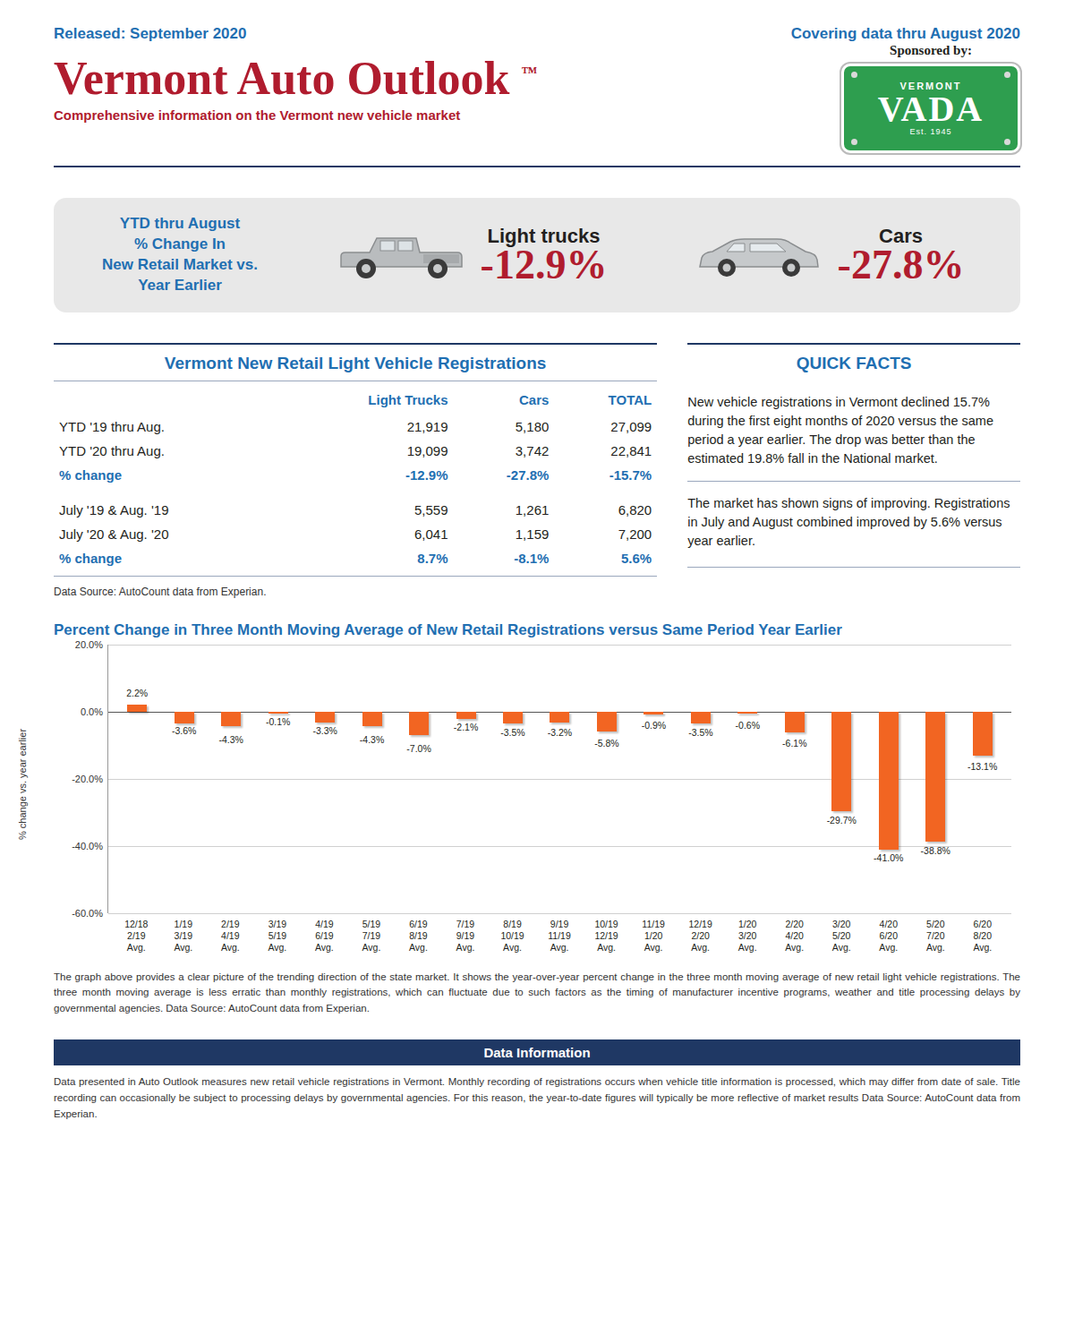Released: September 2020
Covering data thru August 2020
Vermont Auto Outlook ™
Comprehensive information on the Vermont new vehicle market
Sponsored by:
VERMONT
VADA
Est. 1945
YTD thru August
% Change In
New Retail Market vs.
Year Earlier
Light trucks
-12.9%
Cars
-27.8%
Vermont New Retail Light Vehicle Registrations
| | Light Trucks | Cars | TOTAL |
| --- | --- | --- | --- |
| YTD '19 thru Aug. | 21,919 | 5,180 | 27,099 |
| YTD '20 thru Aug. | 19,099 | 3,742 | 22,841 |
| % change | -12.9% | -27.8% | -15.7% |
| July '19 & Aug. '19 | 5,559 | 1,261 | 6,820 |
| July '20 & Aug. '20 | 6,041 | 1,159 | 7,200 |
| % change | 8.7% | -8.1% | 5.6% |
Data Source: AutoCount data from Experian.
QUICK FACTS
New vehicle registrations in Vermont declined 15.7% during the first eight months of 2020 versus the same period a year earlier. The drop was better than the estimated 19.8% fall in the National market.
The market has shown signs of improving. Registrations in July and August combined improved by 5.6% versus year earlier.
Percent Change in Three Month Moving Average of New Retail Registrations versus Same Period Year Earlier
% change vs. year earlier
20.0%
0.0%
-20.0%
-40.0%
-60.0%
2.2%
-3.6%
-4.3%
-0.1%
-3.3%
-4.3%
-7.0%
-2.1%
-3.5%
-3.2%
-5.8%
-0.9%
-3.5%
-0.6%
-6.1%
-29.7%
-41.0%
-38.8%
-13.1%
12/18
2/19
Avg.
1/19
3/19
Avg.
2/19
4/19
Avg.
3/19
5/19
Avg.
4/19
6/19
Avg.
5/19
7/19
Avg.
6/19
8/19
Avg.
7/19
9/19
Avg.
8/19
10/19
Avg.
9/19
11/19
Avg.
10/19
12/19
Avg.
11/19
1/20
Avg.
12/19
2/20
Avg.
1/20
3/20
Avg.
2/20
4/20
Avg.
3/20
5/20
Avg.
4/20
6/20
Avg.
5/20
7/20
Avg.
6/20
8/20
Avg.
The graph above provides a clear picture of the trending direction of the state market. It shows the year-over-year percent change in the three month moving average of new retail light vehicle registrations. The three month moving average is less erratic than monthly registrations, which can fluctuate due to such factors as the timing of manufacturer incentive programs, weather and title processing delays by governmental agencies. Data Source: AutoCount data from Experian.
Data Information
Data presented in Auto Outlook measures new retail vehicle registrations in Vermont. Monthly recording of registrations occurs when vehicle title information is processed, which may differ from date of sale. Title recording can occasionally be subject to processing delays by governmental agencies. For this reason, the year-to-date figures will typically be more reflective of market results Data Source: AutoCount data from Experian.